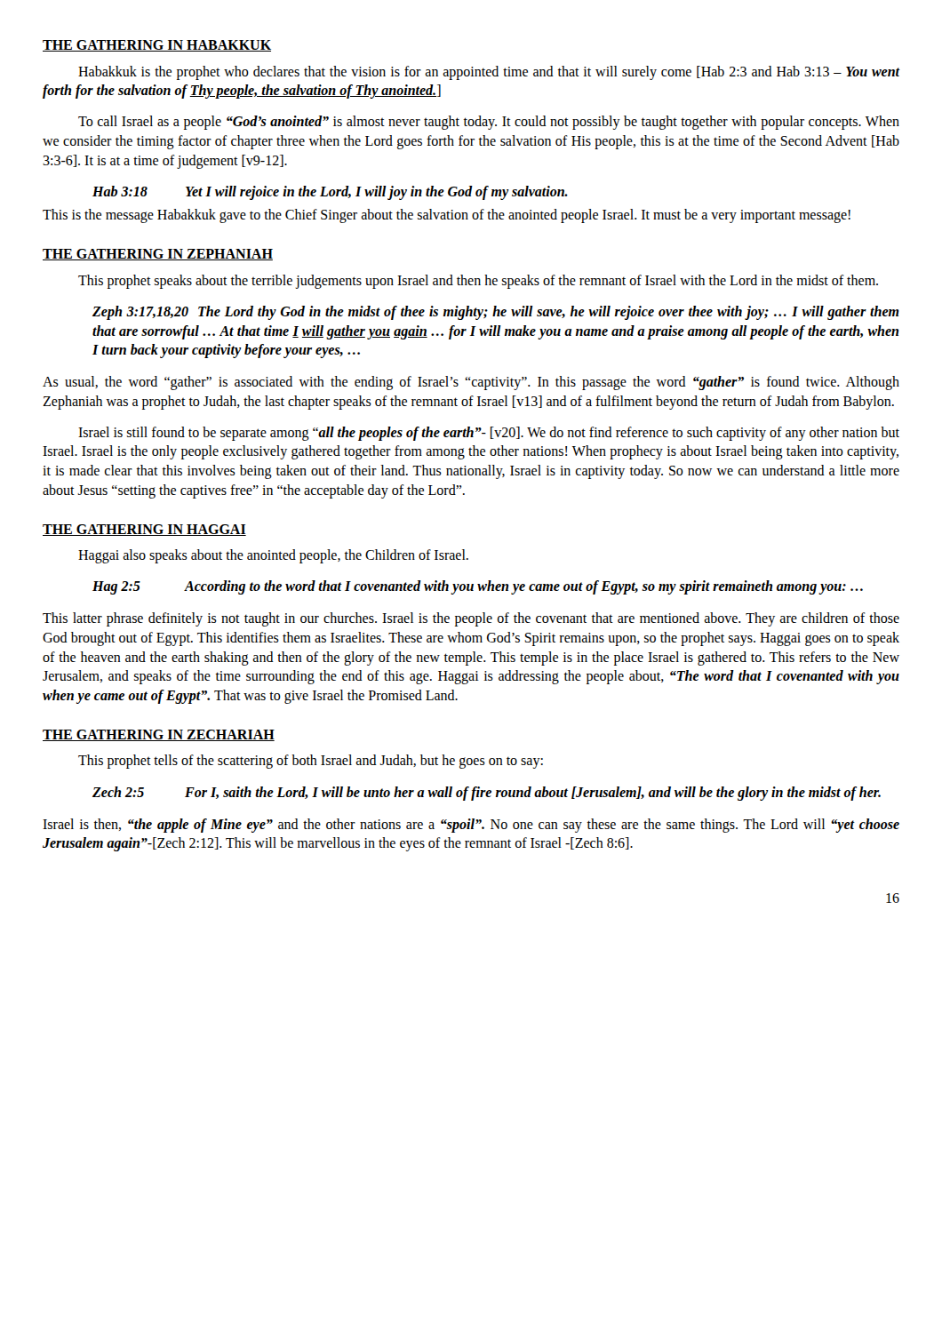THE GATHERING IN HABAKKUK
Habakkuk is the prophet who declares that the vision is for an appointed time and that it will surely come [Hab 2:3 and Hab 3:13 – You went forth for the salvation of Thy people, the salvation of Thy anointed.]
To call Israel as a people “God’s anointed” is almost never taught today. It could not possibly be taught together with popular concepts. When we consider the timing factor of chapter three when the Lord goes forth for the salvation of His people, this is at the time of the Second Advent [Hab 3:3-6]. It is at a time of judgement [v9-12].
Hab 3:18 Yet I will rejoice in the Lord, I will joy in the God of my salvation.
This is the message Habakkuk gave to the Chief Singer about the salvation of the anointed people Israel. It must be a very important message!
THE GATHERING IN ZEPHANIAH
This prophet speaks about the terrible judgements upon Israel and then he speaks of the remnant of Israel with the Lord in the midst of them.
Zeph 3:17,18,20 The Lord thy God in the midst of thee is mighty; he will save, he will rejoice over thee with joy; … I will gather them that are sorrowful … At that time I will gather you again … for I will make you a name and a praise among all people of the earth, when I turn back your captivity before your eyes, …
As usual, the word “gather” is associated with the ending of Israel’s “captivity”. In this passage the word “gather” is found twice. Although Zephaniah was a prophet to Judah, the last chapter speaks of the remnant of Israel [v13] and of a fulfilment beyond the return of Judah from Babylon.
Israel is still found to be separate among “all the peoples of the earth”- [v20]. We do not find reference to such captivity of any other nation but Israel. Israel is the only people exclusively gathered together from among the other nations! When prophecy is about Israel being taken into captivity, it is made clear that this involves being taken out of their land. Thus nationally, Israel is in captivity today. So now we can understand a little more about Jesus “setting the captives free” in “the acceptable day of the Lord”.
THE GATHERING IN HAGGAI
Haggai also speaks about the anointed people, the Children of Israel.
Hag 2:5 According to the word that I covenanted with you when ye came out of Egypt, so my spirit remaineth among you: …
This latter phrase definitely is not taught in our churches. Israel is the people of the covenant that are mentioned above. They are children of those God brought out of Egypt. This identifies them as Israelites. These are whom God’s Spirit remains upon, so the prophet says. Haggai goes on to speak of the heaven and the earth shaking and then of the glory of the new temple. This temple is in the place Israel is gathered to. This refers to the New Jerusalem, and speaks of the time surrounding the end of this age. Haggai is addressing the people about, “The word that I covenanted with you when ye came out of Egypt”. That was to give Israel the Promised Land.
THE GATHERING IN ZECHARIAH
This prophet tells of the scattering of both Israel and Judah, but he goes on to say:
Zech 2:5 For I, saith the Lord, I will be unto her a wall of fire round about [Jerusalem], and will be the glory in the midst of her.
Israel is then, “the apple of Mine eye” and the other nations are a “spoil”. No one can say these are the same things. The Lord will “yet choose Jerusalem again”-[Zech 2:12]. This will be marvellous in the eyes of the remnant of Israel -[Zech 8:6].
16